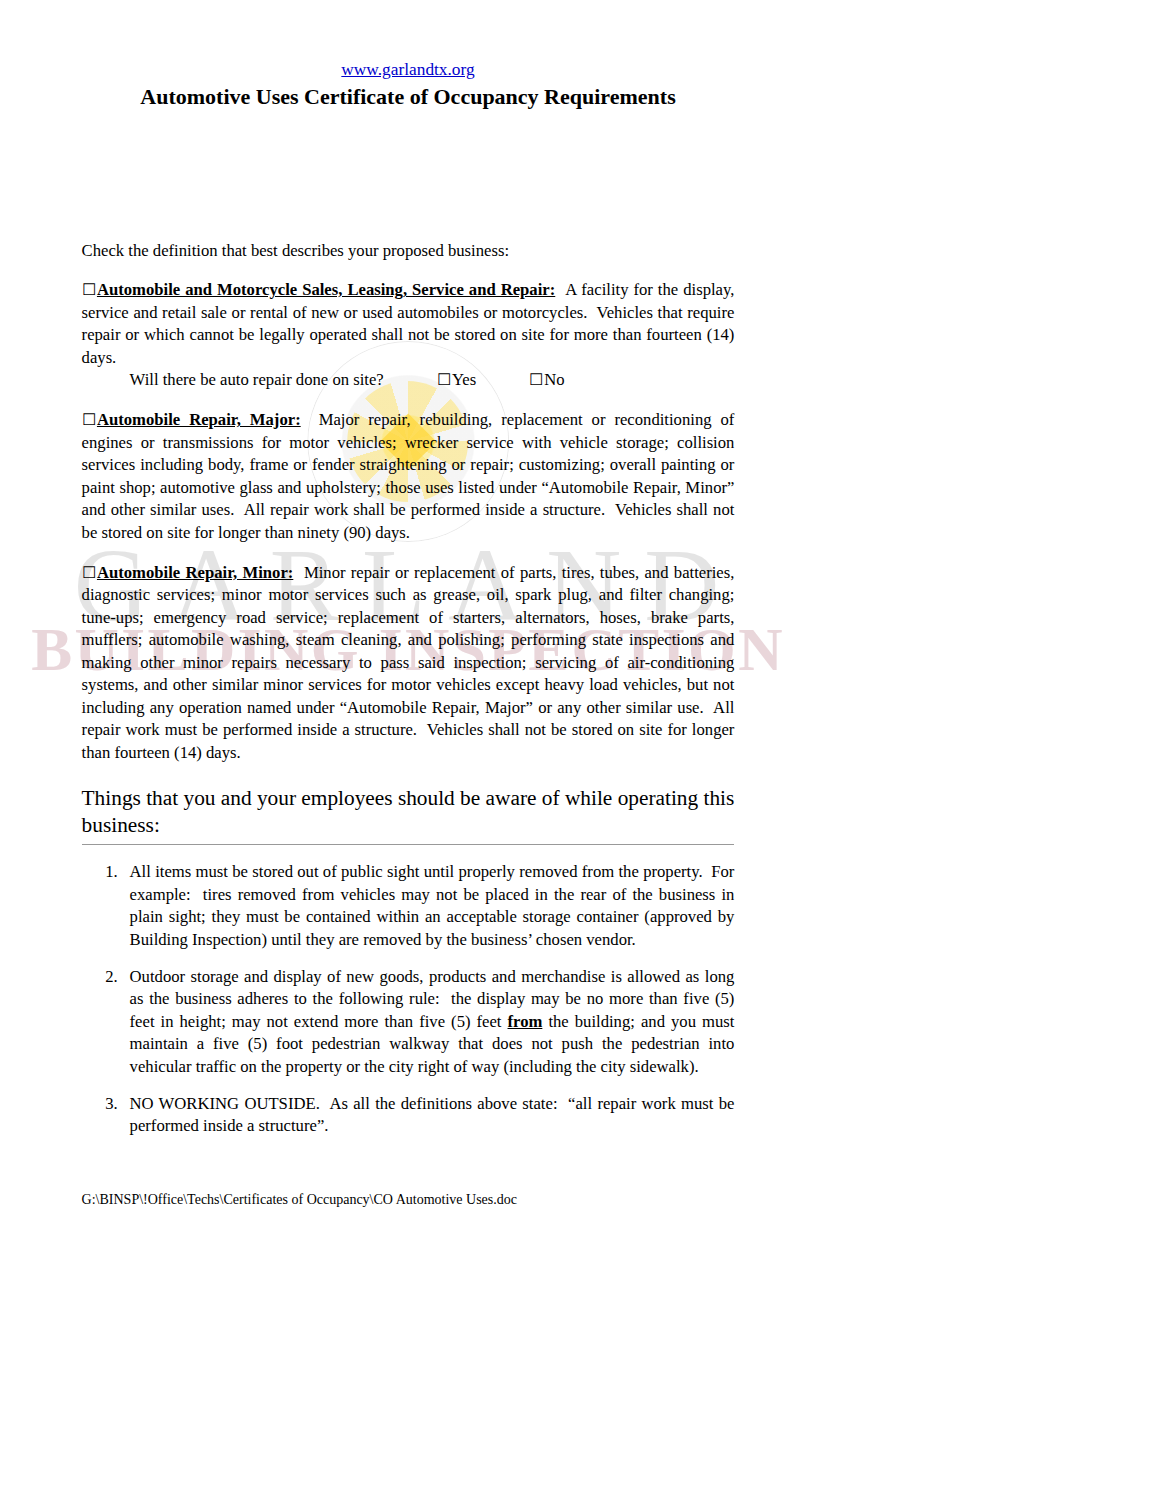GARLAND
BUILDING INSPECTION
www.garlandtx.org
Automotive Uses Certificate of Occupancy Requirements
Check the definition that best describes your proposed business:
☐Automobile and Motorcycle Sales, Leasing, Service and Repair: A facility for the display, service and retail sale or rental of new or used automobiles or motorcycles. Vehicles that require repair or which cannot be legally operated shall not be stored on site for more than fourteen (14) days.
Will there be auto repair done on site? ☐Yes ☐No
☐Automobile Repair, Major: Major repair, rebuilding, replacement or reconditioning of engines or transmissions for motor vehicles; wrecker service with vehicle storage; collision services including body, frame or fender straightening or repair; customizing; overall painting or paint shop; automotive glass and upholstery; those uses listed under “Automobile Repair, Minor” and other similar uses. All repair work shall be performed inside a structure. Vehicles shall not be stored on site for longer than ninety (90) days.
☐Automobile Repair, Minor: Minor repair or replacement of parts, tires, tubes, and batteries, diagnostic services; minor motor services such as grease, oil, spark plug, and filter changing; tune-ups; emergency road service; replacement of starters, alternators, hoses, brake parts, mufflers; automobile washing, steam cleaning, and polishing; performing state inspections and making other minor repairs necessary to pass said inspection; servicing of air-conditioning systems, and other similar minor services for motor vehicles except heavy load vehicles, but not including any operation named under “Automobile Repair, Major” or any other similar use. All repair work must be performed inside a structure. Vehicles shall not be stored on site for longer than fourteen (14) days.
Things that you and your employees should be aware of while operating this business:
All items must be stored out of public sight until properly removed from the property. For example: tires removed from vehicles may not be placed in the rear of the business in plain sight; they must be contained within an acceptable storage container (approved by Building Inspection) until they are removed by the business’ chosen vendor.
Outdoor storage and display of new goods, products and merchandise is allowed as long as the business adheres to the following rule: the display may be no more than five (5) feet in height; may not extend more than five (5) feet from the building; and you must maintain a five (5) foot pedestrian walkway that does not push the pedestrian into vehicular traffic on the property or the city right of way (including the city sidewalk).
NO WORKING OUTSIDE. As all the definitions above state: “all repair work must be performed inside a structure”.
G:\BINSP\!Office\Techs\Certificates of Occupancy\CO Automotive Uses.doc